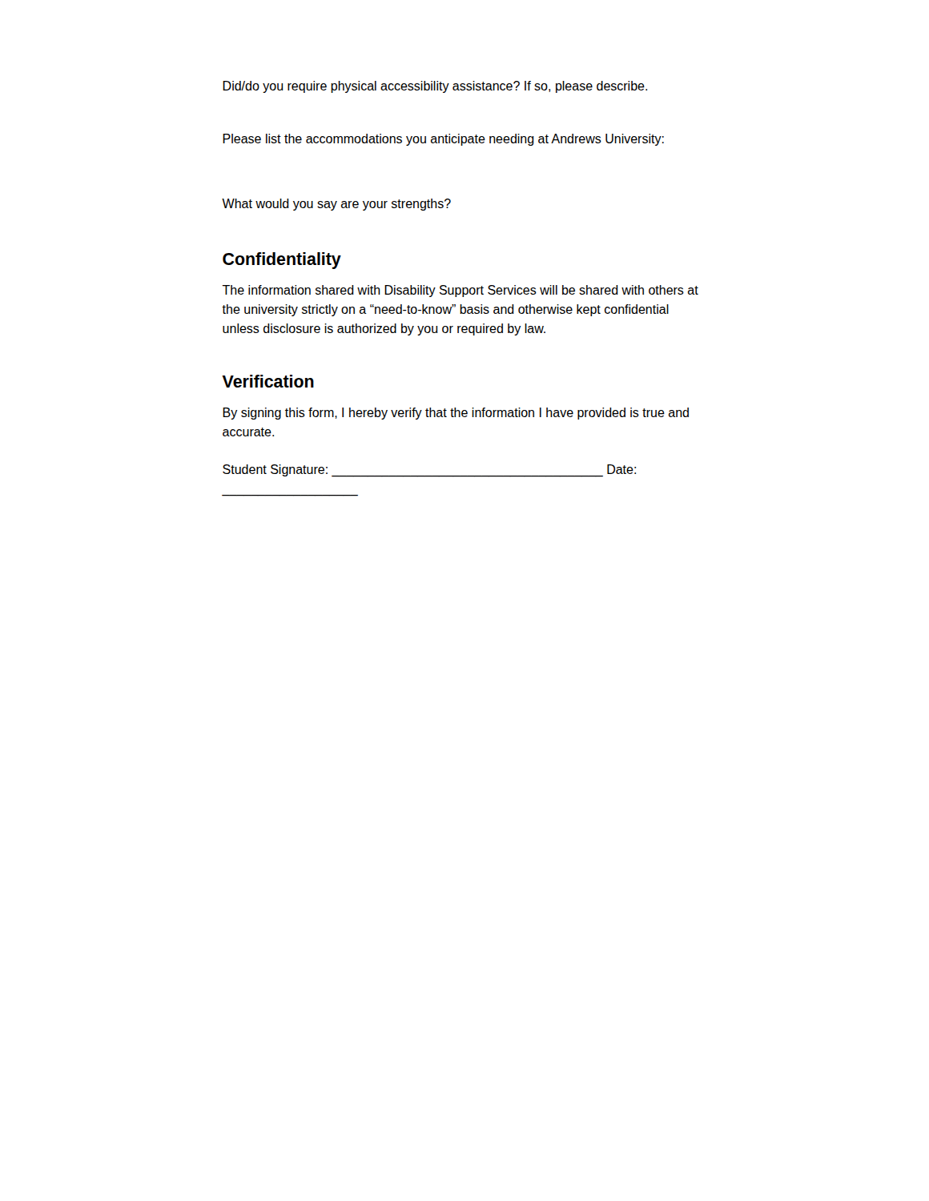Did/do you require physical accessibility assistance? If so, please describe.
Please list the accommodations you anticipate needing at Andrews University:
What would you say are your strengths?
Confidentiality
The information shared with Disability Support Services will be shared with others at the university strictly on a “need-to-know” basis and otherwise kept confidential unless disclosure is authorized by you or required by law.
Verification
By signing this form, I hereby verify that the information I have provided is true and accurate.
Student Signature: ______________________________________ Date: ___________________